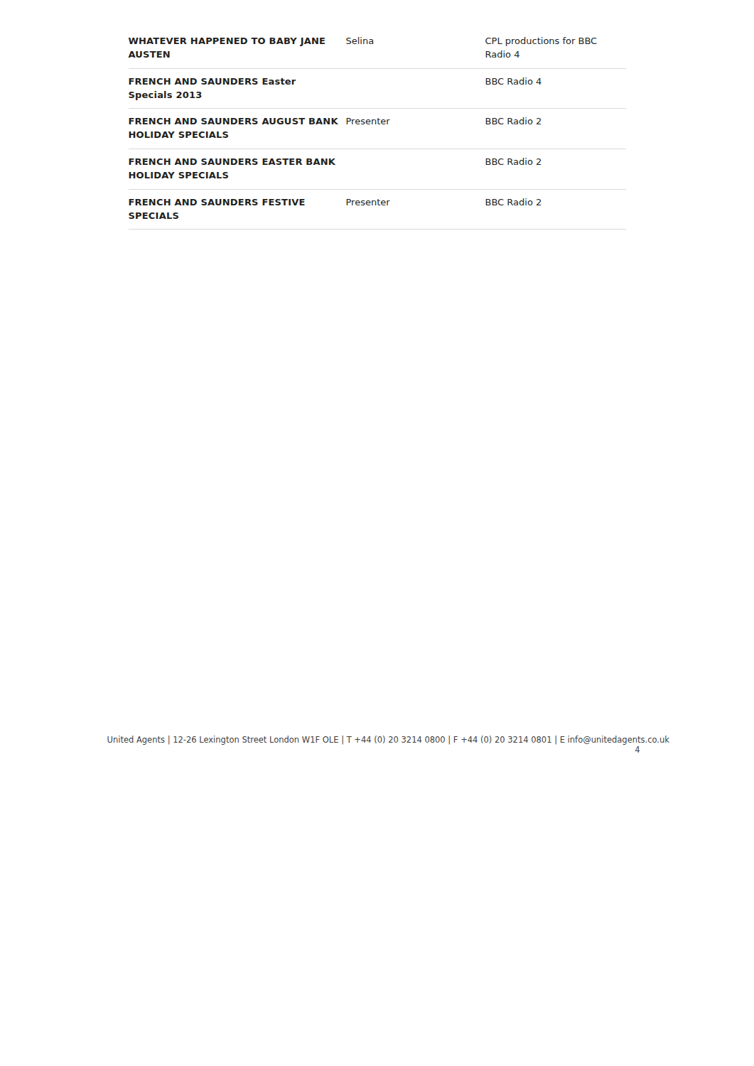| WHATEVER HAPPENED TO BABY JANE AUSTEN | Selina | CPL productions for BBC Radio 4 |
| FRENCH AND SAUNDERS Easter Specials 2013 | | BBC Radio 4 |
| FRENCH AND SAUNDERS AUGUST BANK HOLIDAY SPECIALS | Presenter | BBC Radio 2 |
| FRENCH AND SAUNDERS EASTER BANK HOLIDAY SPECIALS | | BBC Radio 2 |
| FRENCH AND SAUNDERS FESTIVE SPECIALS | Presenter | BBC Radio 2 |
United Agents | 12-26 Lexington Street London W1F OLE | T +44 (0) 20 3214 0800 | F +44 (0) 20 3214 0801 | E info@unitedagents.co.uk4